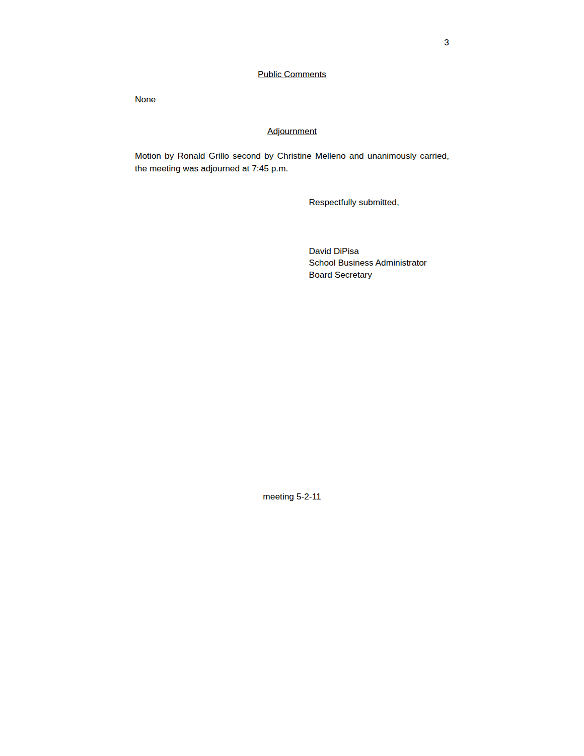3
Public Comments
None
Adjournment
Motion by Ronald Grillo second by Christine Melleno and unanimously carried, the meeting was adjourned at 7:45 p.m.
Respectfully submitted,
David DiPisa
School Business Administrator
Board Secretary
meeting 5-2-11